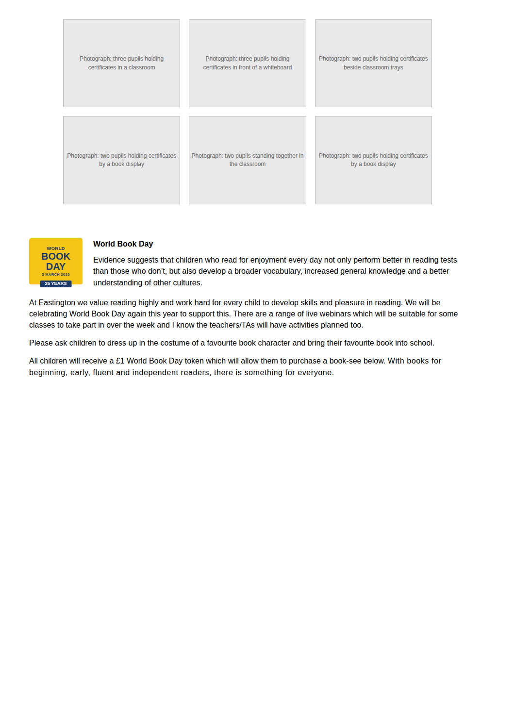Photograph: three pupils holding certificates in a classroom
Photograph: three pupils holding certificates in front of a whiteboard
Photograph: two pupils holding certificates beside classroom trays
Photograph: two pupils holding certificates by a book display
Photograph: two pupils standing together in the classroom
Photograph: two pupils holding certificates by a book display
WORLD
BOOK
DAY
5 MARCH 2020
25 YEARS
World Book Day
Evidence suggests that children who read for enjoyment every day not only perform better in reading tests than those who don’t, but also develop a broader vocabulary, increased general knowledge and a better understanding of other cultures.
At Eastington we value reading highly and work hard for every child to develop skills and pleasure in reading. We will be celebrating World Book Day again this year to support this. There are a range of live webinars which will be suitable for some classes to take part in over the week and I know the teachers/TAs will have activities planned too.
Please ask children to dress up in the costume of a favourite book character and bring their favourite book into school.
All children will receive a £1 World Book Day token which will allow them to purchase a book-see below. With books for beginning, early, fluent and independent readers, there is something for everyone.